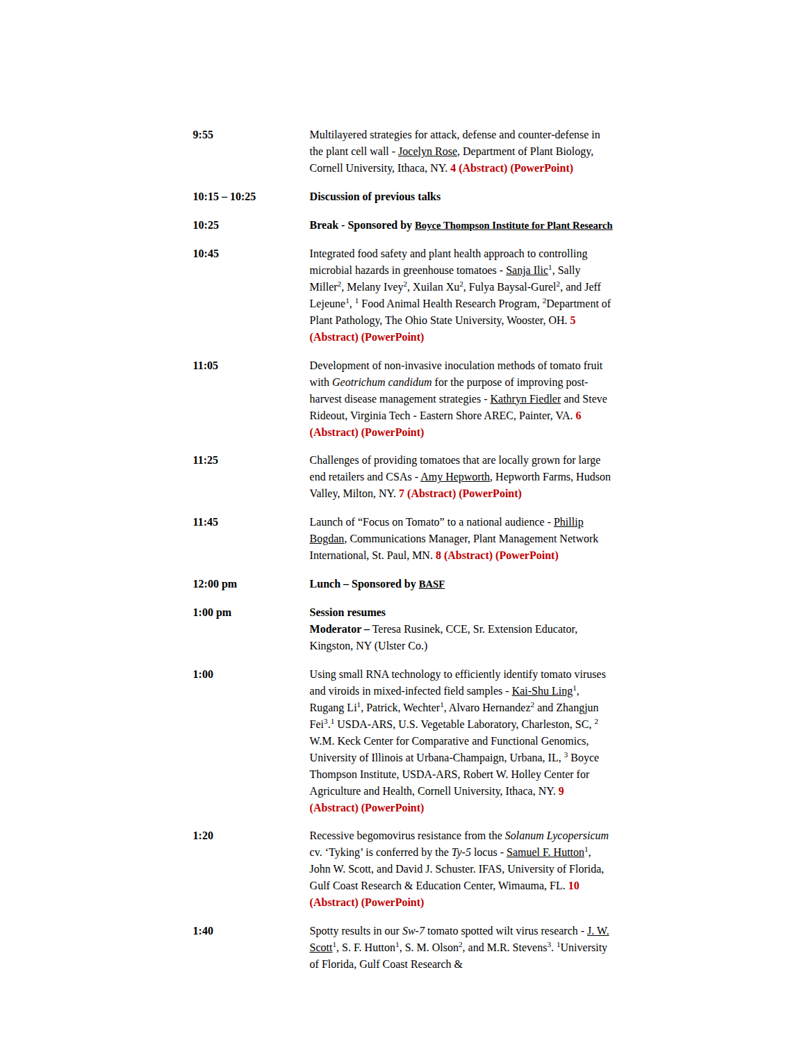| 9:55 | Multilayered strategies for attack, defense and counter-defense in the plant cell wall - Jocelyn Rose , Department of Plant Biology, Cornell University, Ithaca, NY. 4 (Abstract) (PowerPoint) |
| 10:15 – 10:25 | Discussion of previous talks |
| 10:25 | Break - Sponsored by Boyce Thompson Institute for Plant Research |
| 10:45 | Integrated food safety and plant health approach to controlling microbial hazards in greenhouse tomatoes - Sanja Ilic 1 , Sally Miller 2 , Melany Ivey 2 , Xuilan Xu 2 , Fulya Baysal-Gurel 2 , and Jeff Lejeune 1 , 1 Food Animal Health Research Program, 2 Department of Plant Pathology, The Ohio State University, Wooster, OH. 5 (Abstract) (PowerPoint) |
| 11:05 | Development of non-invasive inoculation methods of tomato fruit with Geotrichum candidum for the purpose of improving post-harvest disease management strategies - Kathryn Fiedler and Steve Rideout, Virginia Tech - Eastern Shore AREC, Painter, VA. 6 (Abstract) (PowerPoint) |
| 11:25 | Challenges of providing tomatoes that are locally grown for large end retailers and CSAs - Amy Hepworth , Hepworth Farms, Hudson Valley, Milton, NY. 7 (Abstract) (PowerPoint) |
| 11:45 | Launch of “Focus on Tomato” to a national audience - Phillip Bogdan , Communications Manager, Plant Management Network International, St. Paul, MN. 8 (Abstract) (PowerPoint) |
| 12:00 pm | Lunch – Sponsored by BASF |
| 1:00 pm | Session resumes Moderator – Teresa Rusinek, CCE, Sr. Extension Educator, Kingston, NY (Ulster Co.) |
| 1:00 | Using small RNA technology to efficiently identify tomato viruses and viroids in mixed-infected field samples - Kai-Shu Ling 1 , Rugang Li 1 , Patrick, Wechter 1 , Alvaro Hernandez 2 and Zhangjun Fei 3 . 1 USDA-ARS, U.S. Vegetable Laboratory, Charleston, SC, 2 W.M. Keck Center for Comparative and Functional Genomics, University of Illinois at Urbana-Champaign, Urbana, IL, 3 Boyce Thompson Institute, USDA-ARS, Robert W. Holley Center for Agriculture and Health, Cornell University, Ithaca, NY. 9 (Abstract) (PowerPoint) |
| 1:20 | Recessive begomovirus resistance from the Solanum Lycopersicum cv. ‘Tyking’ is conferred by the Ty-5 locus - Samuel F. Hutton 1 , John W. Scott, and David J. Schuster. IFAS, University of Florida, Gulf Coast Research & Education Center, Wimauma, FL. 10 (Abstract) (PowerPoint) |
| 1:40 | Spotty results in our Sw-7 tomato spotted wilt virus research - J. W. Scott 1 , S. F. Hutton 1 , S. M. Olson 2 , and M.R. Stevens 3 . 1 University of Florida, Gulf Coast Research & |